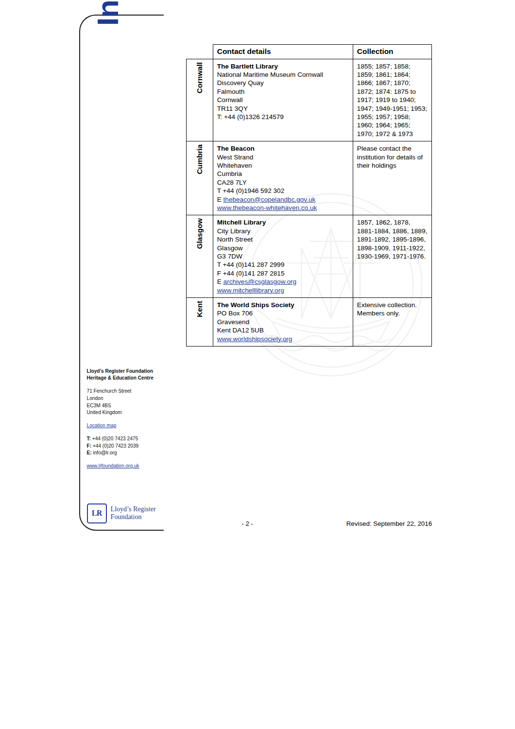Infosheet
Lloyd’s Register Foundation
Heritage & Education Centre
71 Fenchurch Street
London
EC3M 4BS
United Kingdom
Location map
T: +44 (0)20 7423 2475
F: +44 (0)20 7423 2039
E: info@lr.org
www.lrfoundation.org.uk
LR
Lloyd’s Register
Foundation
| | Contact details | Collection |
| --- | --- | --- |
| Cornwall | The Bartlett Library National Maritime Museum Cornwall Discovery Quay Falmouth Cornwall TR11 3QY T: +44 (0)1326 214579 | 1855; 1857; 1858; 1859; 1861; 1864; 1866; 1867; 1870; 1872; 1874: 1875 to 1917; 1919 to 1940; 1947; 1949-1951; 1953; 1955; 1957; 1958; 1960; 1964; 1965; 1970; 1972 & 1973 |
| Cumbria | The Beacon West Strand Whitehaven Cumbria CA28 7LY T +44 (0)1946 592 302 E thebeacon@copelandbc.gov.uk www.thebeacon-whitehaven.co.uk | Please contact the institution for details of their holdings |
| Glasgow | Mitchell Library City Library North Street Glasgow G3 7DW T +44 (0)141 287 2999 F +44 (0)141 287 2815 E archives@csglasgow.org www.mitchelllibrary.org | 1857, 1862, 1878, 1881-1884, 1886, 1889, 1891-1892, 1895-1896, 1898-1909, 1911-1922, 1930-1969, 1971-1976. |
| Kent | The World Ships Society PO Box 706 Gravesend Kent DA12 5UB www.worldshipsociety.org | Extensive collection. Members only. |
- 2 -
Revised: September 22, 2016